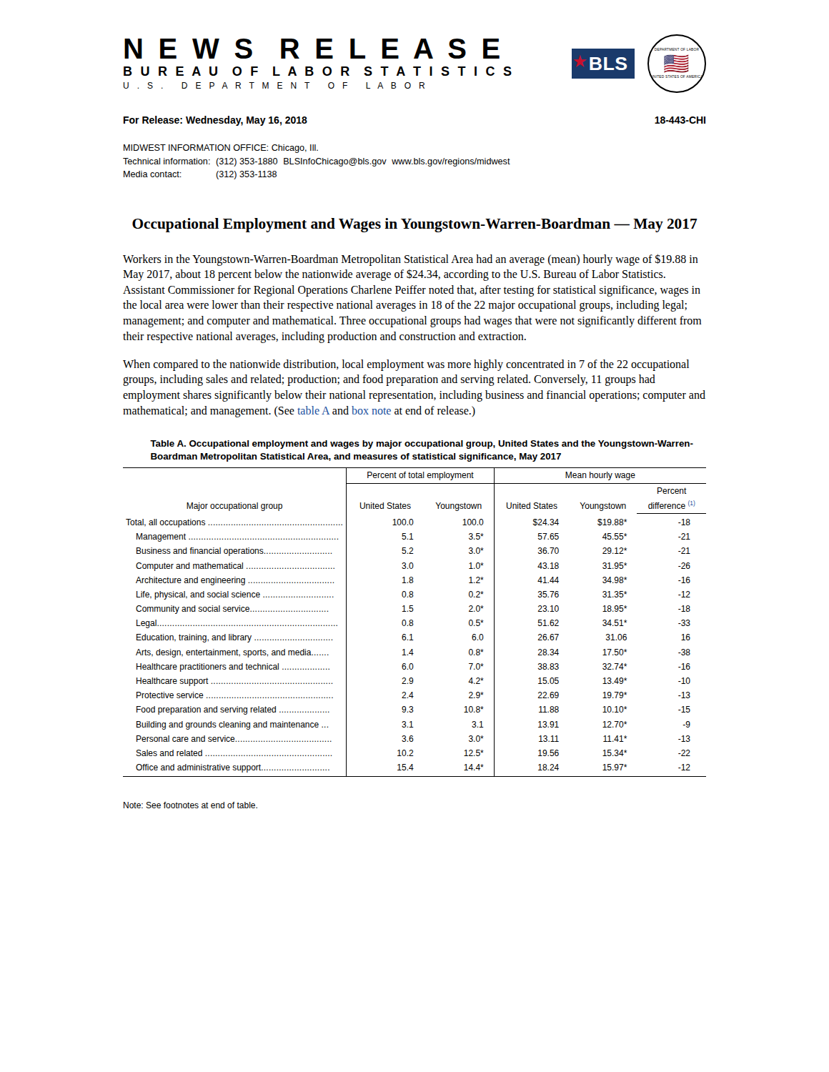N E W S R E L E A S E
B U R E A U O F L A B O R S T A T I S T I C S
U . S . D E P A R T M E N T O F L A B O R
★BLS DEPARTMENT OF LABOR 🇺🇸 UNITED STATES OF AMERICA
For Release: Wednesday, May 16, 2018 18-443-CHI
MIDWEST INFORMATION OFFICE: Chicago, Ill.
| Technical information: | (312) 353-1880 | BLSInfoChicago@bls.gov | www.bls.gov/regions/midwest |
| Media contact: | (312) 353-1138 | | |
Occupational Employment and Wages in Youngstown-Warren-Boardman — May 2017
Workers in the Youngstown-Warren-Boardman Metropolitan Statistical Area had an average (mean) hourly wage of $19.88 in May 2017, about 18 percent below the nationwide average of $24.34, according to the U.S. Bureau of Labor Statistics. Assistant Commissioner for Regional Operations Charlene Peiffer noted that, after testing for statistical significance, wages in the local area were lower than their respective national averages in 18 of the 22 major occupational groups, including legal; management; and computer and mathematical. Three occupational groups had wages that were not significantly different from their respective national averages, including production and construction and extraction.
When compared to the nationwide distribution, local employment was more highly concentrated in 7 of the 22 occupational groups, including sales and related; production; and food preparation and serving related. Conversely, 11 groups had employment shares significantly below their national representation, including business and financial operations; computer and mathematical; and management. (See table A and box note at end of release.)
Table A. Occupational employment and wages by major occupational group, United States and the Youngstown-Warren-Boardman Metropolitan Statistical Area, and measures of statistical significance, May 2017
| Major occupational group | Percent of total employment | Mean hourly wage |
| --- | --- | --- |
| United States | Youngstown | United States | Youngstown | Percent |
| difference (1) |
| Total, all occupations ..................................................... | 100.0 | 100.0 | $24.34 | $19.88* | -18 |
| Management ........................................................... | 5.1 | 3.5* | 57.65 | 45.55* | -21 |
| Business and financial operations ........................... | 5.2 | 3.0* | 36.70 | 29.12* | -21 |
| Computer and mathematical ................................... | 3.0 | 1.0* | 43.18 | 31.95* | -26 |
| Architecture and engineering .................................. | 1.8 | 1.2* | 41.44 | 34.98* | -16 |
| Life, physical, and social science ............................ | 0.8 | 0.2* | 35.76 | 31.35* | -12 |
| Community and social service ............................... | 1.5 | 2.0* | 23.10 | 18.95* | -18 |
| Legal ....................................................................... | 0.8 | 0.5* | 51.62 | 34.51* | -33 |
| Education, training, and library ............................... | 6.1 | 6.0 | 26.67 | 31.06 | 16 |
| Arts, design, entertainment, sports, and media ....... | 1.4 | 0.8* | 28.34 | 17.50* | -38 |
| Healthcare practitioners and technical ................... | 6.0 | 7.0* | 38.83 | 32.74* | -16 |
| Healthcare support ................................................ | 2.9 | 4.2* | 15.05 | 13.49* | -10 |
| Protective service .................................................. | 2.4 | 2.9* | 22.69 | 19.79* | -13 |
| Food preparation and serving related .................... | 9.3 | 10.8* | 11.88 | 10.10* | -15 |
| Building and grounds cleaning and maintenance ... | 3.1 | 3.1 | 13.91 | 12.70* | -9 |
| Personal care and service ...................................... | 3.6 | 3.0* | 13.11 | 11.41* | -13 |
| Sales and related .................................................. | 10.2 | 12.5* | 19.56 | 15.34* | -22 |
| Office and administrative support ........................... | 15.4 | 14.4* | 18.24 | 15.97* | -12 |
Note: See footnotes at end of table.